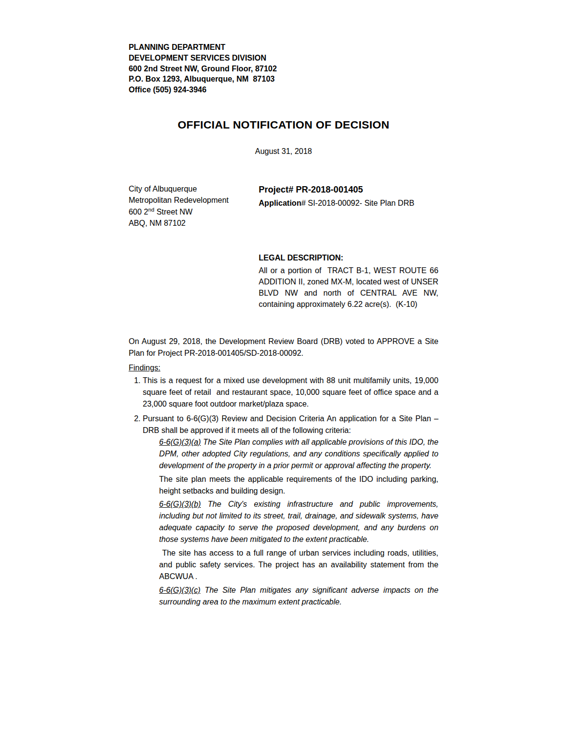PLANNING DEPARTMENT
DEVELOPMENT SERVICES DIVISION
600 2nd Street NW, Ground Floor, 87102
P.O. Box 1293, Albuquerque, NM 87103
Office (505) 924-3946
OFFICIAL NOTIFICATION OF DECISION
August 31, 2018
| City of Albuquerque Metropolitan Redevelopment 600 2 nd Street NW ABQ, NM 87102 | Project# PR-2018-001405 Application # SI-2018-00092- Site Plan DRB |
| | LEGAL DESCRIPTION: All or a portion of TRACT B-1, WEST ROUTE 66 ADDITION II, zoned MX-M, located west of UNSER BLVD NW and north of CENTRAL AVE NW, containing approximately 6.22 acre(s). (K-10) |
On August 29, 2018, the Development Review Board (DRB) voted to APPROVE a Site Plan for Project PR-2018-001405/SD-2018-00092.
Findings:
This is a request for a mixed use development with 88 unit multifamily units, 19,000 square feet of retail and restaurant space, 10,000 square feet of office space and a 23,000 square foot outdoor market/plaza space.
Pursuant to 6-6(G)(3) Review and Decision Criteria An application for a Site Plan – DRB shall be approved if it meets all of the following criteria:
6-6(G)(3)(a) The Site Plan complies with all applicable provisions of this IDO, the DPM, other adopted City regulations, and any conditions specifically applied to development of the property in a prior permit or approval affecting the property.
The site plan meets the applicable requirements of the IDO including parking, height setbacks and building design.
6-6(G)(3)(b) The City's existing infrastructure and public improvements, including but not limited to its street, trail, drainage, and sidewalk systems, have adequate capacity to serve the proposed development, and any burdens on those systems have been mitigated to the extent practicable.
The site has access to a full range of urban services including roads, utilities, and public safety services. The project has an availability statement from the ABCWUA .
6-6(G)(3)(c) The Site Plan mitigates any significant adverse impacts on the surrounding area to the maximum extent practicable.